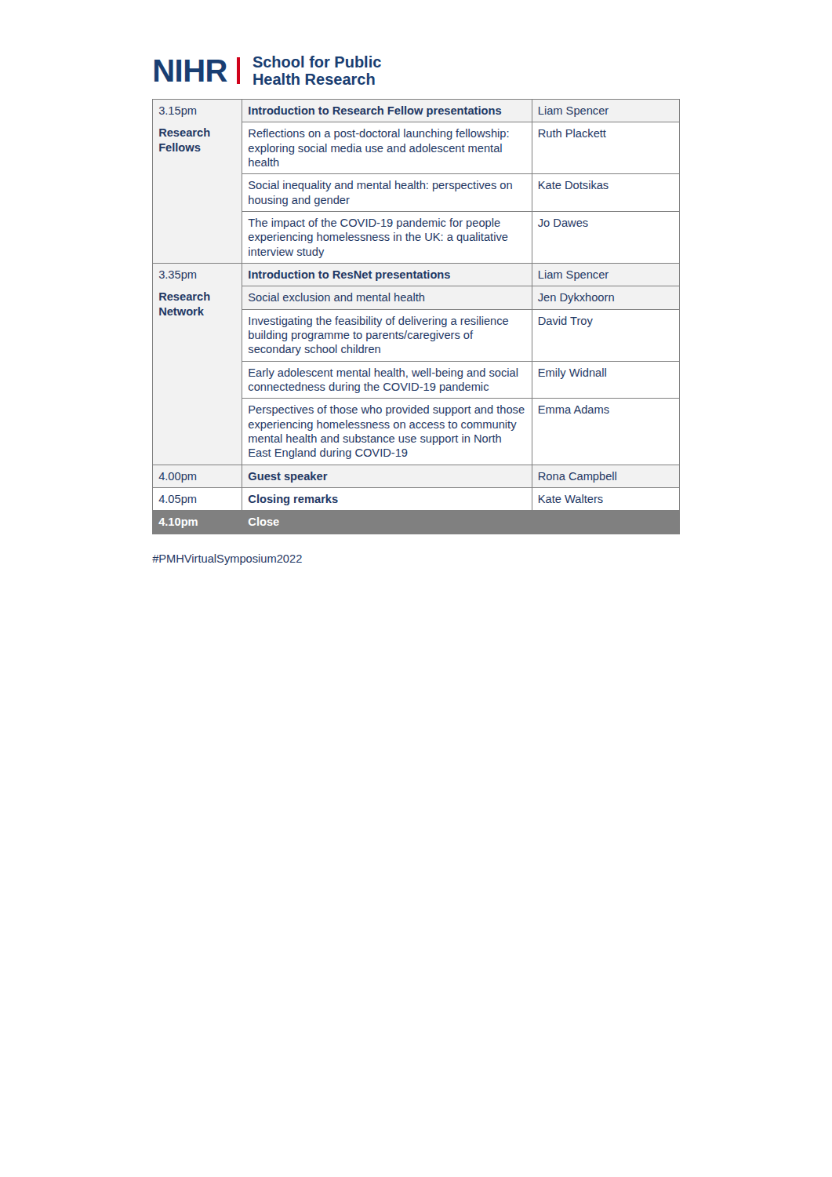NIHR School for Public
Health Research
| 3.15pm Research Fellows | Introduction to Research Fellow presentations | Liam Spencer |
| Reflections on a post-doctoral launching fellowship: exploring social media use and adolescent mental health | Ruth Plackett |
| Social inequality and mental health: perspectives on housing and gender | Kate Dotsikas |
| The impact of the COVID-19 pandemic for people experiencing homelessness in the UK: a qualitative interview study | Jo Dawes |
| 3.35pm Research Network | Introduction to ResNet presentations | Liam Spencer |
| Social exclusion and mental health | Jen Dykxhoorn |
| Investigating the feasibility of delivering a resilience building programme to parents/caregivers of secondary school children | David Troy |
| Early adolescent mental health, well-being and social connectedness during the COVID-19 pandemic | Emily Widnall |
| Perspectives of those who provided support and those experiencing homelessness on access to community mental health and substance use support in North East England during COVID-19 | Emma Adams |
| 4.00pm | Guest speaker | Rona Campbell |
| 4.05pm | Closing remarks | Kate Walters |
| 4.10pm | Close | |
#PMHVirtualSymposium2022